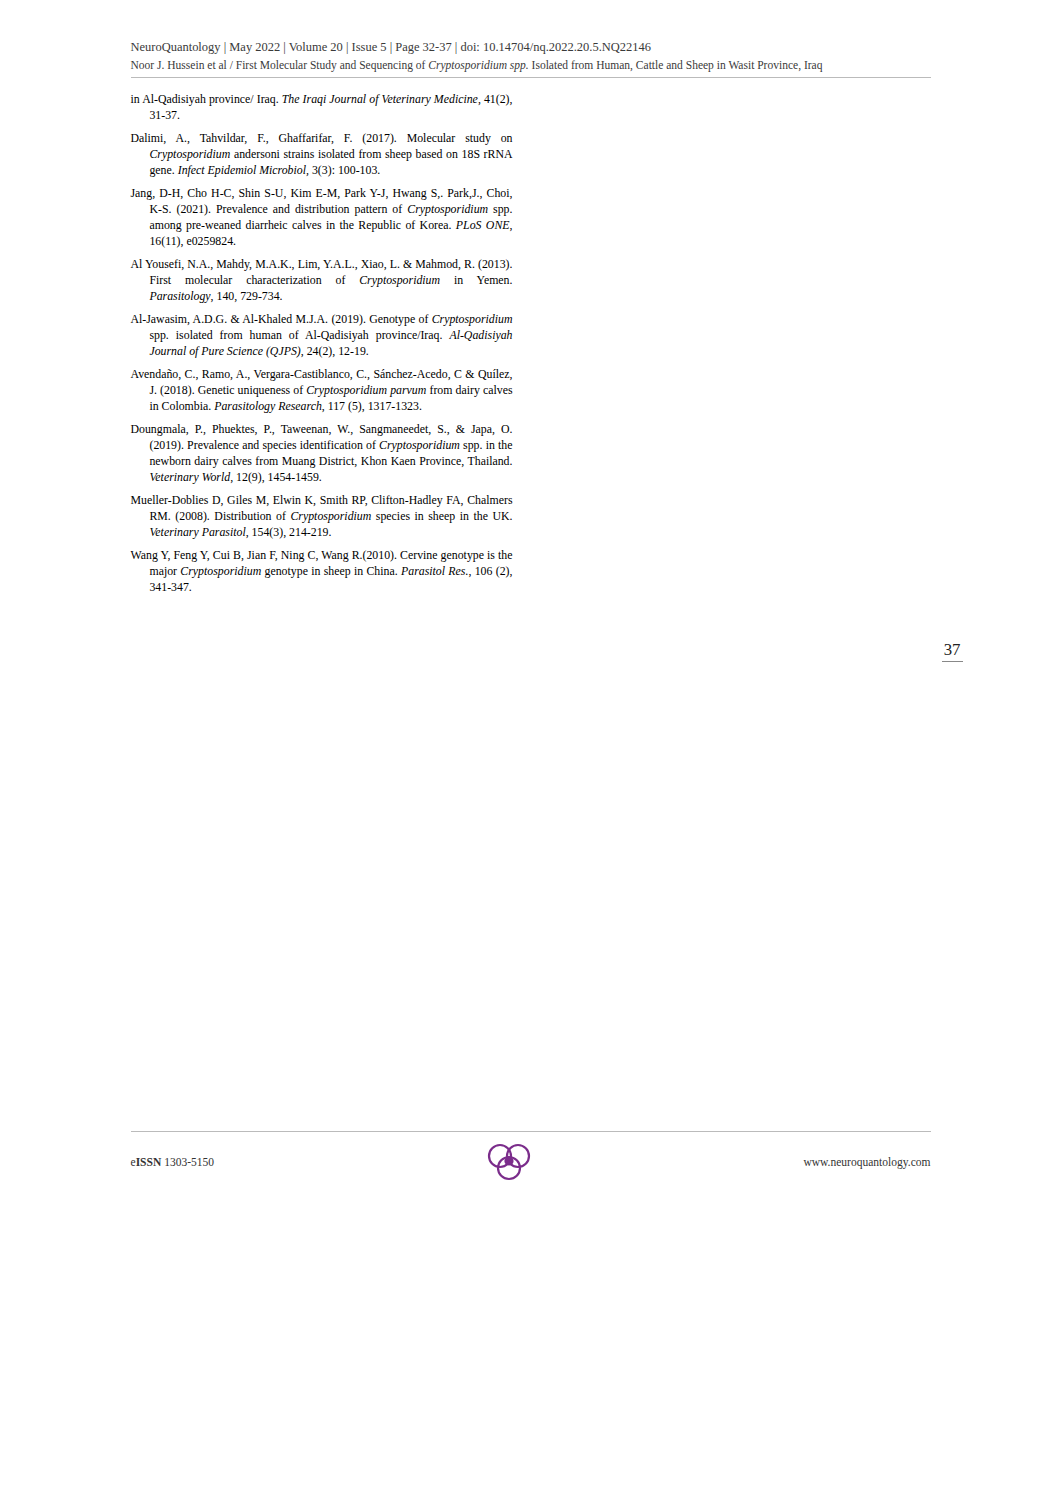NeuroQuantology | May 2022 | Volume 20 | Issue 5 | Page 32-37 | doi: 10.14704/nq.2022.20.5.NQ22146
Noor J. Hussein et al / First Molecular Study and Sequencing of Cryptosporidium spp. Isolated from Human, Cattle and Sheep in Wasit Province, Iraq
in Al-Qadisiyah province/ Iraq. The Iraqi Journal of Veterinary Medicine, 41(2), 31-37.
Dalimi, A., Tahvildar, F., Ghaffarifar, F. (2017). Molecular study on Cryptosporidium andersoni strains isolated from sheep based on 18S rRNA gene. Infect Epidemiol Microbiol, 3(3): 100-103.
Jang, D-H, Cho H-C, Shin S-U, Kim E-M, Park Y-J, Hwang S,. Park,J., Choi, K-S. (2021). Prevalence and distribution pattern of Cryptosporidium spp. among pre-weaned diarrheic calves in the Republic of Korea. PLoS ONE, 16(11), e0259824.
Al Yousefi, N.A., Mahdy, M.A.K., Lim, Y.A.L., Xiao, L. & Mahmod, R. (2013). First molecular characterization of Cryptosporidium in Yemen. Parasitology, 140, 729-734.
Al-Jawasim, A.D.G. & Al-Khaled M.J.A. (2019). Genotype of Cryptosporidium spp. isolated from human of Al-Qadisiyah province/Iraq. Al-Qadisiyah Journal of Pure Science (QJPS), 24(2), 12-19.
Avendaño, C., Ramo, A., Vergara-Castiblanco, C., Sánchez-Acedo, C & Quílez, J. (2018). Genetic uniqueness of Cryptosporidium parvum from dairy calves in Colombia. Parasitology Research, 117 (5), 1317-1323.
Doungmala, P., Phuektes, P., Taweenan, W., Sangmaneedet, S., & Japa, O. (2019). Prevalence and species identification of Cryptosporidium spp. in the newborn dairy calves from Muang District, Khon Kaen Province, Thailand. Veterinary World, 12(9), 1454-1459.
Mueller-Doblies D, Giles M, Elwin K, Smith RP, Clifton-Hadley FA, Chalmers RM. (2008). Distribution of Cryptosporidium species in sheep in the UK. Veterinary Parasitol, 154(3), 214-219.
Wang Y, Feng Y, Cui B, Jian F, Ning C, Wang R.(2010). Cervine genotype is the major Cryptosporidium genotype in sheep in China. Parasitol Res., 106 (2), 341-347.
37
e ISSN 1303-5150
NeuroQuantology logo
www.neuroquantology.com